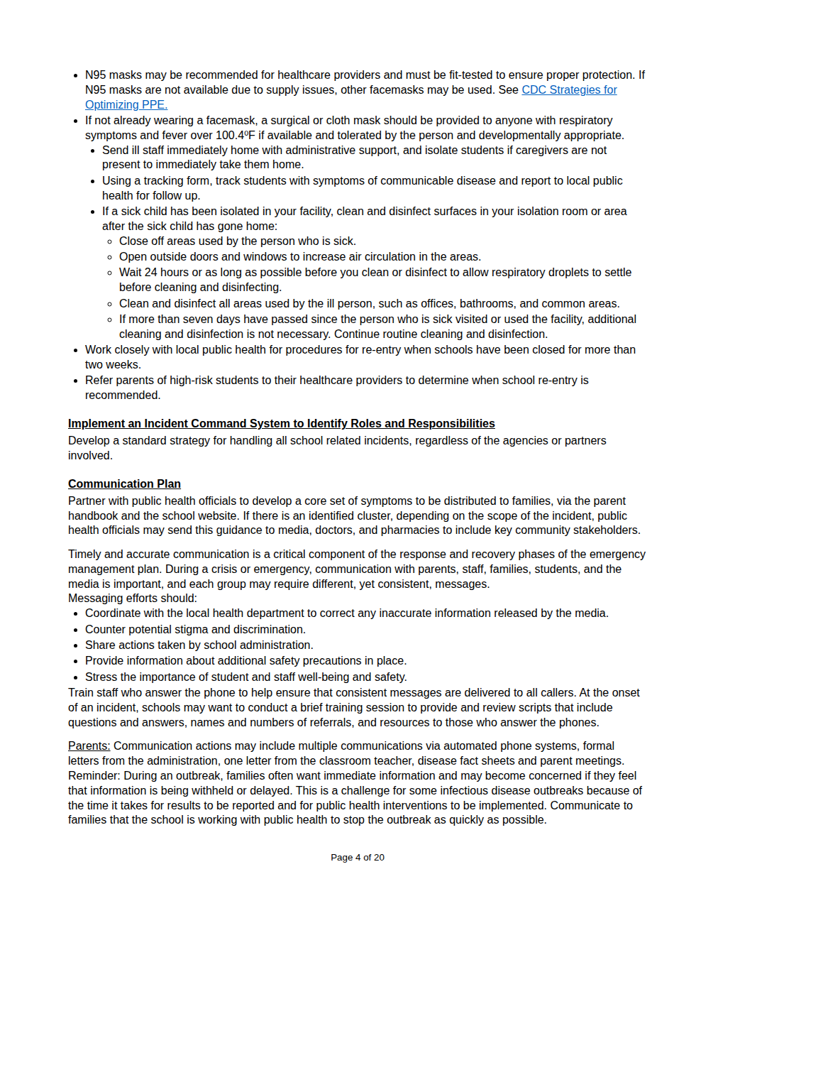N95 masks may be recommended for healthcare providers and must be fit-tested to ensure proper protection. If N95 masks are not available due to supply issues, other facemasks may be used. See CDC Strategies for Optimizing PPE.
If not already wearing a facemask, a surgical or cloth mask should be provided to anyone with respiratory symptoms and fever over 100.4⁰F if available and tolerated by the person and developmentally appropriate.
Send ill staff immediately home with administrative support, and isolate students if caregivers are not present to immediately take them home.
Using a tracking form, track students with symptoms of communicable disease and report to local public health for follow up.
If a sick child has been isolated in your facility, clean and disinfect surfaces in your isolation room or area after the sick child has gone home:
Close off areas used by the person who is sick.
Open outside doors and windows to increase air circulation in the areas.
Wait 24 hours or as long as possible before you clean or disinfect to allow respiratory droplets to settle before cleaning and disinfecting.
Clean and disinfect all areas used by the ill person, such as offices, bathrooms, and common areas.
If more than seven days have passed since the person who is sick visited or used the facility, additional cleaning and disinfection is not necessary. Continue routine cleaning and disinfection.
Work closely with local public health for procedures for re-entry when schools have been closed for more than two weeks.
Refer parents of high-risk students to their healthcare providers to determine when school re-entry is recommended.
Implement an Incident Command System to Identify Roles and Responsibilities
Develop a standard strategy for handling all school related incidents, regardless of the agencies or partners involved.
Communication Plan
Partner with public health officials to develop a core set of symptoms to be distributed to families, via the parent handbook and the school website. If there is an identified cluster, depending on the scope of the incident, public health officials may send this guidance to media, doctors, and pharmacies to include key community stakeholders.
Timely and accurate communication is a critical component of the response and recovery phases of the emergency management plan. During a crisis or emergency, communication with parents, staff, families, students, and the media is important, and each group may require different, yet consistent, messages.
Messaging efforts should:
Coordinate with the local health department to correct any inaccurate information released by the media.
Counter potential stigma and discrimination.
Share actions taken by school administration.
Provide information about additional safety precautions in place.
Stress the importance of student and staff well-being and safety.
Train staff who answer the phone to help ensure that consistent messages are delivered to all callers. At the onset of an incident, schools may want to conduct a brief training session to provide and review scripts that include questions and answers, names and numbers of referrals, and resources to those who answer the phones.
Parents: Communication actions may include multiple communications via automated phone systems, formal letters from the administration, one letter from the classroom teacher, disease fact sheets and parent meetings.
Reminder: During an outbreak, families often want immediate information and may become concerned if they feel that information is being withheld or delayed. This is a challenge for some infectious disease outbreaks because of the time it takes for results to be reported and for public health interventions to be implemented. Communicate to families that the school is working with public health to stop the outbreak as quickly as possible.
Page 4 of 20